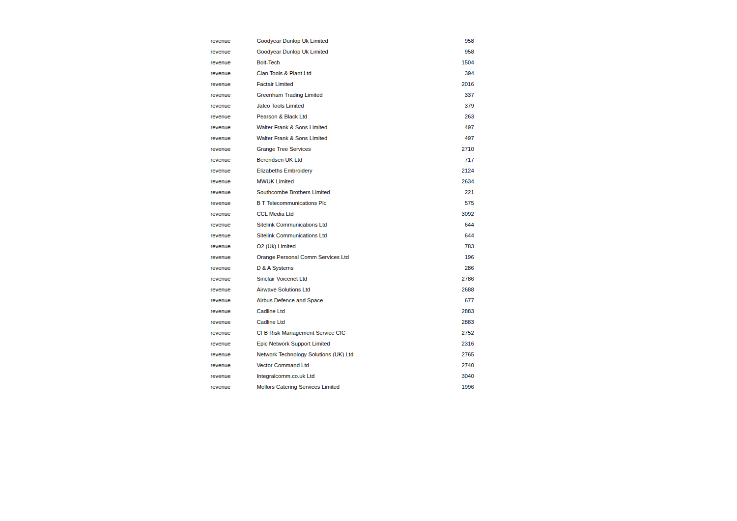| revenue | Goodyear Dunlop Uk Limited | 958 | |
| revenue | Goodyear Dunlop Uk Limited | 958 | |
| revenue | Bolt-Tech | 1504 | |
| revenue | Clan Tools & Plant Ltd | 394 | |
| revenue | Factair Limited | 2016 | |
| revenue | Greenham Trading Limited | 337 | |
| revenue | Jafco Tools Limited | 379 | |
| revenue | Pearson & Black Ltd | 263 | |
| revenue | Walter Frank & Sons Limited | 497 | |
| revenue | Walter Frank & Sons Limited | 497 | |
| revenue | Grange Tree Services | 2710 | |
| revenue | Berendsen UK Ltd | 717 | |
| revenue | Elizabeths Embroidery | 2124 | |
| revenue | MWUK Limited | 2634 | |
| revenue | Southcombe Brothers Limited | 221 | |
| revenue | B T Telecommunications Plc | 575 | |
| revenue | CCL Media Ltd | 3092 | |
| revenue | Sitelink Communications Ltd | 644 | |
| revenue | Sitelink Communications Ltd | 644 | |
| revenue | O2 (Uk) Limited | 783 | |
| revenue | Orange Personal Comm Services Ltd | 196 | |
| revenue | D & A Systems | 286 | |
| revenue | Sinclair Voicenet Ltd | 2786 | |
| revenue | Airwave Solutions Ltd | 2688 | |
| revenue | Airbus Defence and Space | 677 | |
| revenue | Cadline Ltd | 2883 | |
| revenue | Cadline Ltd | 2883 | |
| revenue | CFB Risk Management Service CIC | 2752 | |
| revenue | Epic Network Support Limited | 2316 | |
| revenue | Network Technology Solutions (UK) Ltd | 2765 | |
| revenue | Vector Command Ltd | 2740 | |
| revenue | Integralcomm.co.uk Ltd | 3040 | |
| revenue | Mellors Catering Services Limited | 1996 | |